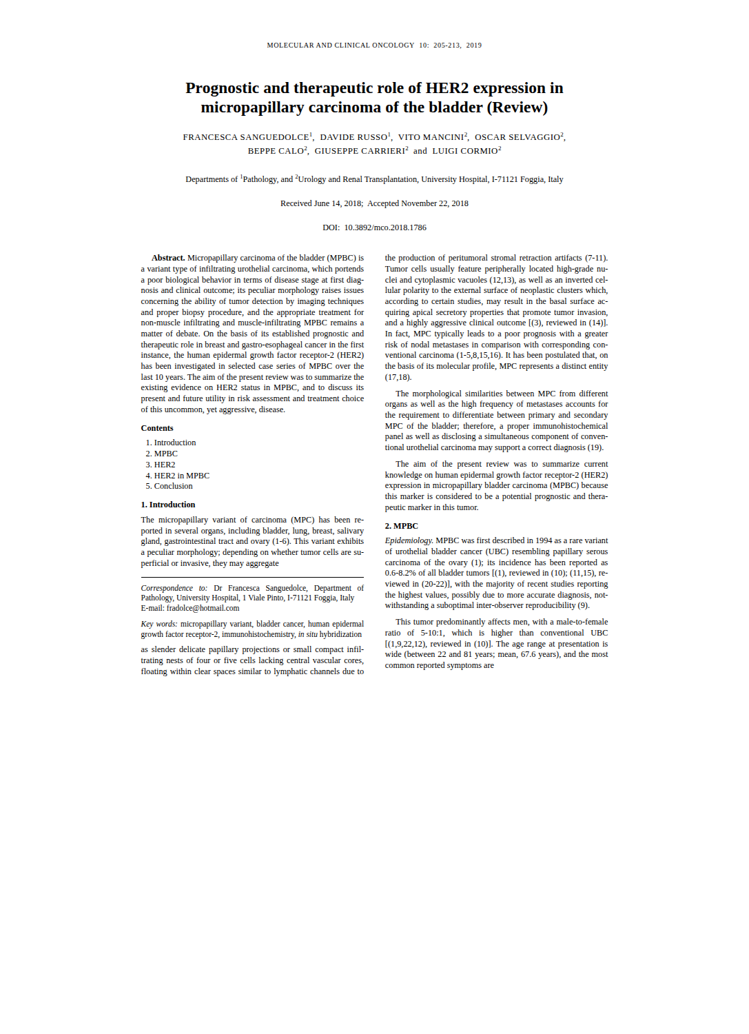MOLECULAR AND CLINICAL ONCOLOGY 10: 205-213, 2019
Prognostic and therapeutic role of HER2 expression in
micropapillary carcinoma of the bladder (Review)
FRANCESCA SANGUEDOLCE1, DAVIDE RUSSO1, VITO MANCINI2, OSCAR SELVAGGIO2,
BEPPE CALO2, GIUSEPPE CARRIERI2 and LUIGI CORMIO2
Departments of 1Pathology, and 2Urology and Renal Transplantation, University Hospital, I-71121 Foggia, Italy
Received June 14, 2018; Accepted November 22, 2018
DOI: 10.3892/mco.2018.1786
Abstract. Micropapillary carcinoma of the bladder (MPBC) is a variant type of infiltrating urothelial carcinoma, which portends a poor biological behavior in terms of disease stage at first diagnosis and clinical outcome; its peculiar morphology raises issues concerning the ability of tumor detection by imaging techniques and proper biopsy procedure, and the appropriate treatment for non-muscle infiltrating and muscle-infiltrating MPBC remains a matter of debate. On the basis of its established prognostic and therapeutic role in breast and gastro-esophageal cancer in the first instance, the human epidermal growth factor receptor-2 (HER2) has been investigated in selected case series of MPBC over the last 10 years. The aim of the present review was to summarize the existing evidence on HER2 status in MPBC, and to discuss its present and future utility in risk assessment and treatment choice of this uncommon, yet aggressive, disease.
Contents
Introduction
MPBC
HER2
HER2 in MPBC
Conclusion
1. Introduction
The micropapillary variant of carcinoma (MPC) has been reported in several organs, including bladder, lung, breast, salivary gland, gastrointestinal tract and ovary (1-6). This variant exhibits a peculiar morphology; depending on whether tumor cells are superficial or invasive, they may aggregate
Correspondence to: Dr Francesca Sanguedolce, Department of Pathology, University Hospital, 1 Viale Pinto, I-71121 Foggia, Italy
E-mail: fradolce@hotmail.com
Key words: micropapillary variant, bladder cancer, human epidermal growth factor receptor-2, immunohistochemistry, in situ hybridization
as slender delicate papillary projections or small compact infiltrating nests of four or five cells lacking central vascular cores, floating within clear spaces similar to lymphatic channels due to the production of peritumoral stromal retraction artifacts (7-11). Tumor cells usually feature peripherally located high-grade nuclei and cytoplasmic vacuoles (12,13), as well as an inverted cellular polarity to the external surface of neoplastic clusters which, according to certain studies, may result in the basal surface acquiring apical secretory properties that promote tumor invasion, and a highly aggressive clinical outcome [(3), reviewed in (14)]. In fact, MPC typically leads to a poor prognosis with a greater risk of nodal metastases in comparison with corresponding conventional carcinoma (1-5,8,15,16). It has been postulated that, on the basis of its molecular profile, MPC represents a distinct entity (17,18).
The morphological similarities between MPC from different organs as well as the high frequency of metastases accounts for the requirement to differentiate between primary and secondary MPC of the bladder; therefore, a proper immunohistochemical panel as well as disclosing a simultaneous component of conventional urothelial carcinoma may support a correct diagnosis (19).
The aim of the present review was to summarize current knowledge on human epidermal growth factor receptor-2 (HER2) expression in micropapillary bladder carcinoma (MPBC) because this marker is considered to be a potential prognostic and therapeutic marker in this tumor.
2. MPBC
Epidemiology. MPBC was first described in 1994 as a rare variant of urothelial bladder cancer (UBC) resembling papillary serous carcinoma of the ovary (1); its incidence has been reported as 0.6-8.2% of all bladder tumors [(1), reviewed in (10); (11,15), reviewed in (20-22)], with the majority of recent studies reporting the highest values, possibly due to more accurate diagnosis, notwithstanding a suboptimal inter-observer reproducibility (9).
This tumor predominantly affects men, with a male-to-female ratio of 5-10:1, which is higher than conventional UBC [(1,9,22,12), reviewed in (10)]. The age range at presentation is wide (between 22 and 81 years; mean, 67.6 years), and the most common reported symptoms are